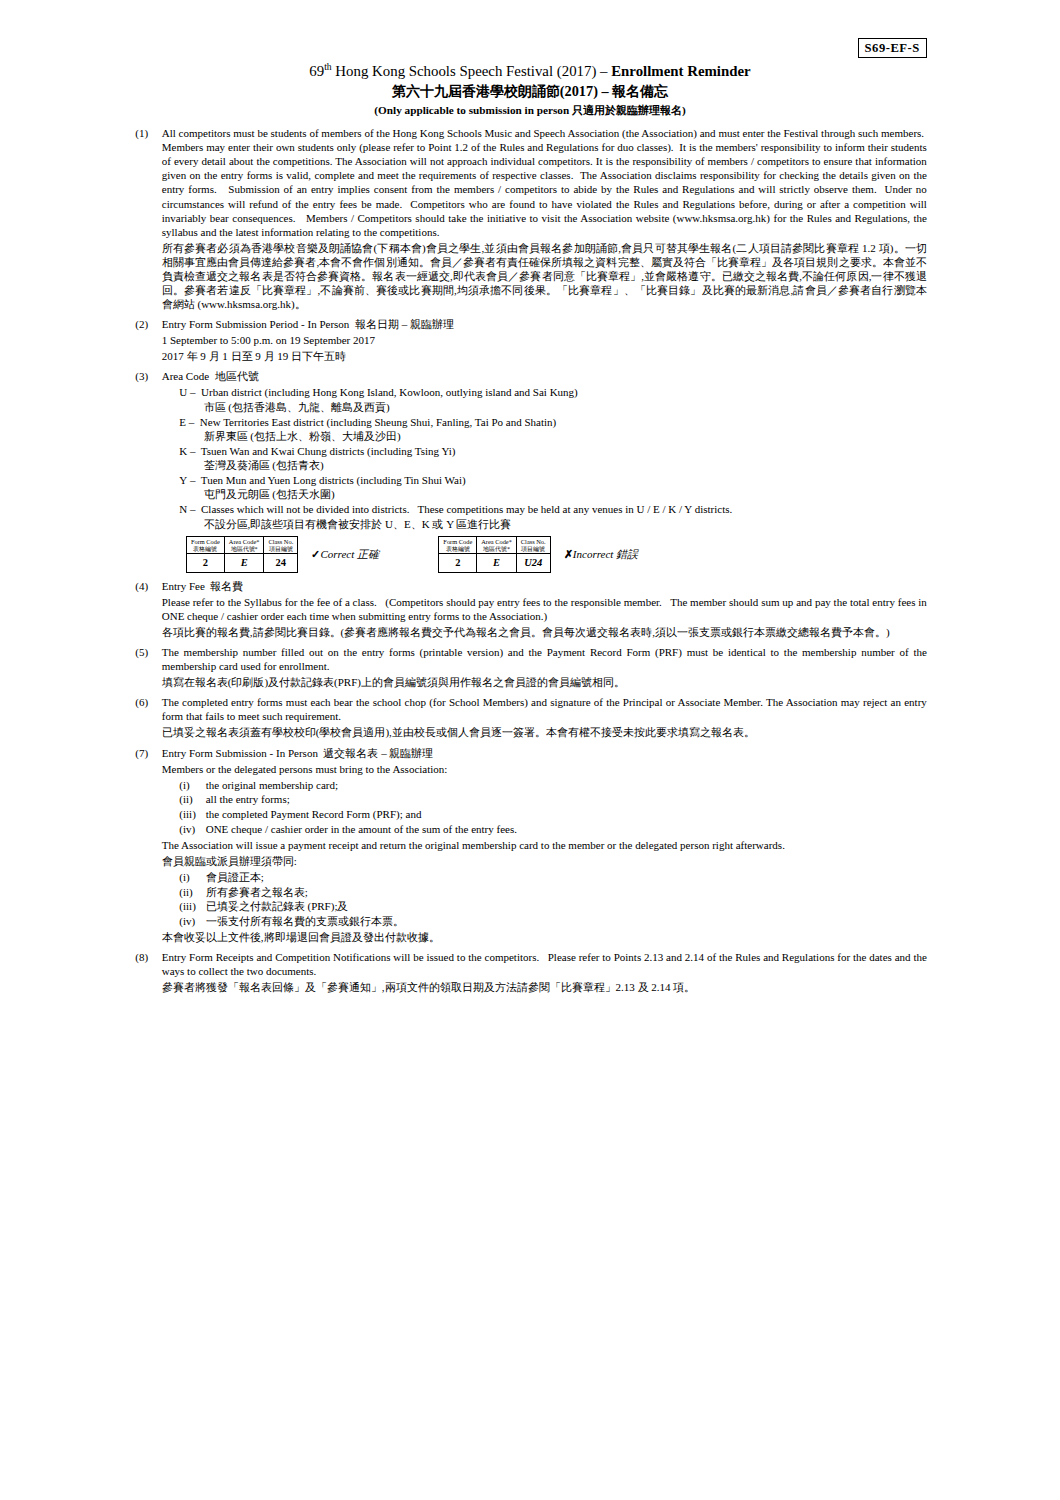S69-EF-S
69th Hong Kong Schools Speech Festival (2017) – Enrollment Reminder
第六十九屆香港學校朗誦節(2017) – 報名備忘
(Only applicable to submission in person 只適用於親臨辦理報名)
All competitors must be students of members of the Hong Kong Schools Music and Speech Association (the Association) and must enter the Festival through such members. Members may enter their own students only (please refer to Point 1.2 of the Rules and Regulations for duo classes). It is the members' responsibility to inform their students of every detail about the competitions. The Association will not approach individual competitors. It is the responsibility of members / competitors to ensure that information given on the entry forms is valid, complete and meet the requirements of respective classes. The Association disclaims responsibility for checking the details given on the entry forms. Submission of an entry implies consent from the members / competitors to abide by the Rules and Regulations and will strictly observe them. Under no circumstances will refund of the entry fees be made. Competitors who are found to have violated the Rules and Regulations before, during or after a competition will invariably bear consequences. Members / Competitors should take the initiative to visit the Association website (www.hksmsa.org.hk) for the Rules and Regulations, the syllabus and the latest information relating to the competitions.
所有參賽者必須為香港學校音樂及朗誦協會(下稱本會)會員之學生,並須由會員報名參加朗誦節,會員只可替其學生報名(二人項目請參閱比賽章程 1.2 項)。一切相關事宜應由會員傳達給參賽者,本會不會作個別通知。會員／參賽者有責任確保所填報之資料完整、屬實及符合「比賽章程」及各項目規則之要求。本會並不負責檢查遞交之報名表是否符合參賽資格。報名表一經遞交,即代表會員／參賽者同意「比賽章程」,並會嚴格遵守。已繳交之報名費,不論任何原因,一律不獲退回。參賽者若違反「比賽章程」,不論賽前、賽後或比賽期間,均須承擔不同後果。「比賽章程」、「比賽目錄」及比賽的最新消息,請會員／參賽者自行瀏覽本會網站 (www.hksmsa.org.hk)。
Entry Form Submission Period - In Person 報名日期 – 親臨辦理
1 September to 5:00 p.m. on 19 September 2017
2017 年 9 月 1 日至 9 月 19 日下午五時
Area Code 地區代號
U – Urban district (including Hong Kong Island, Kowloon, outlying island and Sai Kung) 市區 (包括香港島、九龍、離島及西貢)
E – New Territories East district (including Sheung Shui, Fanling, Tai Po and Shatin) 新界東區 (包括上水、粉嶺、大埔及沙田)
K – Tsuen Wan and Kwai Chung districts (including Tsing Yi) 荃灣及葵涌區 (包括青衣)
Y – Tuen Mun and Yuen Long districts (including Tin Shui Wai) 屯門及元朗區 (包括天水圍)
N – Classes which will not be divided into districts. These competitions may be held at any venues in U / E / K / Y districts. 不設分區,即該些項目有機會被安排於 U、E、K 或 Y 區進行比賽
| Form Code 表格編號 | Area Code* 地區代號* | Class No. 項目編號 |
| --- | --- | --- |
| 2 | E | 24 |
✓Correct 正確
| Form Code 表格編號 | Area Code* 地區代號* | Class No. 項目編號 |
| --- | --- | --- |
| 2 | E | U24 |
✗Incorrect 錯誤
Entry Fee 報名費
Please refer to the Syllabus for the fee of a class. (Competitors should pay entry fees to the responsible member. The member should sum up and pay the total entry fees in ONE cheque / cashier order each time when submitting entry forms to the Association.)
各項比賽的報名費,請參閱比賽目錄。(參賽者應將報名費交予代為報名之會員。會員每次遞交報名表時,須以一張支票或銀行本票繳交總報名費予本會。)
The membership number filled out on the entry forms (printable version) and the Payment Record Form (PRF) must be identical to the membership number of the membership card used for enrollment.
填寫在報名表(印刷版)及付款記錄表(PRF)上的會員編號須與用作報名之會員證的會員編號相同。
The completed entry forms must each bear the school chop (for School Members) and signature of the Principal or Associate Member. The Association may reject an entry form that fails to meet such requirement.
已填妥之報名表須蓋有學校校印(學校會員適用),並由校長或個人會員逐一簽署。本會有權不接受未按此要求填寫之報名表。
Entry Form Submission - In Person 遞交報名表 – 親臨辦理
Members or the delegated persons must bring to the Association:
(i) the original membership card;
(ii) all the entry forms;
(iii) the completed Payment Record Form (PRF); and
(iv) ONE cheque / cashier order in the amount of the sum of the entry fees.
The Association will issue a payment receipt and return the original membership card to the member or the delegated person right afterwards.
會員親臨或派員辦理須帶同:
(i) 會員證正本;
(ii) 所有參賽者之報名表;
(iii) 已填妥之付款記錄表 (PRF);及
(iv) 一張支付所有報名費的支票或銀行本票。
本會收妥以上文件後,將即場退回會員證及發出付款收據。
Entry Form Receipts and Competition Notifications will be issued to the competitors. Please refer to Points 2.13 and 2.14 of the Rules and Regulations for the dates and the ways to collect the two documents.
參賽者將獲發「報名表回條」及「參賽通知」,兩項文件的領取日期及方法請參閱「比賽章程」2.13 及 2.14 項。